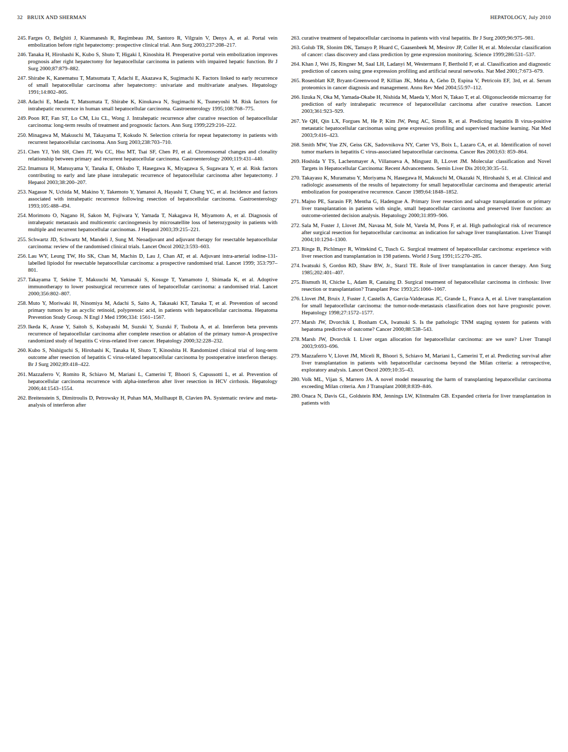32 BRUIX AND SHERMAN
HEPATOLOGY, July 2010
245 Farges O, Belghiti J, Kianmanesh R, Regimbeau JM, Santoro R, Vilgrain V, Denys A, et al. Portal vein embolization before right hepatectomy: prospective clinical trial. Ann Surg 2003;237:208–217.
246 Tanaka H, Hirohashi K, Kubo S, Shuto T, Higaki I, Kinoshita H. Preoperative portal vein embolization improves prognosis after right hepatectomy for hepatocellular carcinoma in patients with impaired hepatic function. Br J Surg 2000;87:879–882.
247 Shirabe K, Kanematsu T, Matsumata T, Adachi E, Akazawa K, Sugimachi K. Factors linked to early recurrence of small hepatocellular carcinoma after hepatectomy: univariate and multivariate analyses. Hepatology 1991;14:802–805.
248 Adachi E, Maeda T, Matsumata T, Shirabe K, Kinukawa N, Sugimachi K, Tsuneyoshi M. Risk factors for intrahepatic recurrence in human small hepatocellular carcinoma. Gastroenterology 1995;108:768–775.
249 Poon RT, Fan ST, Lo CM, Liu CL, Wong J. Intrahepatic recurrence after curative resection of hepatocellular carcinoma: long-term results of treatment and prognostic factors. Ann Surg 1999;229:216–222.
250 Minagawa M, Makuuchi M, Takayama T, Kokudo N. Selection criteria for repeat hepatectomy in patients with recurrent hepatocellular carcinoma. Ann Surg 2003;238:703–710.
251 Chen YJ, Yeh SH, Chen JT, Wu CC, Hsu MT, Tsai SF, Chen PJ, et al. Chromosomal changes and clonality relationship between primary and recurrent hepatocellular carcinoma. Gastroenterology 2000;119:431–440.
252 Imamura H, Matsuyama Y, Tanaka E, Ohkubo T, Hasegawa K, Miyagawa S, Sugawara Y, et al. Risk factors contributing to early and late phase intrahepatic recurrence of hepatocellular carcinoma after hepatectomy. J Hepatol 2003;38:200–207.
253 Nagasue N, Uchida M, Makino Y, Takemoto Y, Yamanoi A, Hayashi T, Chang YC, et al. Incidence and factors associated with intrahepatic recurrence following resection of hepatocellular carcinoma. Gastroenterology 1993;105:488–494.
254 Morimoto O, Nagano H, Sakon M, Fujiwara Y, Yamada T, Nakagawa H, Miyamoto A, et al. Diagnosis of intrahepatic metastasis and multicentric carcinogenesis by microsatellite loss of heterozygosity in patients with multiple and recurrent hepatocellular carcinomas. J Hepatol 2003;39:215–221.
255 Schwartz JD, Schwartz M, Mandeli J, Sung M. Neoadjuvant and adjuvant therapy for resectable hepatocellular carcinoma: review of the randomised clinical trials. Lancet Oncol 2002;3:593–603.
256 Lau WY, Leung TW, Ho SK, Chan M, Machin D, Lau J, Chan AT, et al. Adjuvant intra-arterial iodine-131-labelled lipiodol for resectable hepatocellular carcinoma: a prospective randomised trial. Lancet 1999; 353:797–801.
257 Takayama T, Sekine T, Makuuchi M, Yamasaki S, Kosuge T, Yamamoto J, Shimada K, et al. Adoptive immunotherapy to lower postsurgical recurrence rates of hepatocellular carcinoma: a randomised trial. Lancet 2000;356:802–807.
258 Muto Y, Moriwaki H, Ninomiya M, Adachi S, Saito A, Takasaki KT, Tanaka T, et al. Prevention of second primary tumors by an acyclic retinoid, polyprenoic acid, in patients with hepatocellular carcinoma. Hepatoma Prevention Study Group. N Engl J Med 1996;334: 1561–1567.
259 Ikeda K, Arase Y, Saitoh S, Kobayashi M, Suzuki Y, Suzuki F, Tsubota A, et al. Interferon beta prevents recurrence of hepatocellular carcinoma after complete resection or ablation of the primary tumor-A prospective randomized study of hepatitis C virus-related liver cancer. Hepatology 2000;32:228–232.
260 Kubo S, Nishiguchi S, Hirohashi K, Tanaka H, Shuto T, Kinoshita H. Randomized clinical trial of long-term outcome after resection of hepatitis C virus-related hepatocellular carcinoma by postoperative interferon therapy. Br J Surg 2002;89:418–422.
261 Mazzaferro V, Romito R, Schiavo M, Mariani L, Camerini T, Bhoori S, Capussotti L, et al. Prevention of hepatocellular carcinoma recurrence with alpha-interferon after liver resection in HCV cirrhosis. Hepatology 2006;44:1543–1554.
262 Breitenstein S, Dimitroulis D, Petrowsky H, Puhan MA, Mullhaupt B, Clavien PA. Systematic review and meta-analysis of interferon after
263curative treatment of hepatocellular carcinoma in patients with viral hepatitis. Br J Surg 2009;96:975–981.
263 Golub TR, Slonim DK, Tamayo P, Huard C, Gaasenbeek M, Mesirov JP, Coller H, et al. Molecular classification of cancer: class discovery and class prediction by gene expression monitoring. Science 1999;286:531–537.
264 Khan J, Wei JS, Ringner M, Saal LH, Ladanyi M, Westermann F, Berthold F, et al. Classification and diagnostic prediction of cancers using gene expression profiling and artificial neural networks. Nat Med 2001;7:673–679.
265 Rosenblatt KP, Bryant-Greenwood P, Killian JK, Mehta A, Geho D, Espina V, Petricoin EF, 3rd, et al. Serum proteomics in cancer diagnosis and management. Annu Rev Med 2004;55:97–112.
266 Iizuka N, Oka M, Yamada-Okabe H, Nishida M, Maeda Y, Mori N, Takao T, et al. Oligonucleotide microarray for prediction of early intrahepatic recurrence of hepatocellular carcinoma after curative resection. Lancet 2003;361:923–929.
267 Ye QH, Qin LX, Forgues M, He P, Kim JW, Peng AC, Simon R, et al. Predicting hepatitis B virus-positive metastatic hepatocellular carcinomas using gene expression profiling and supervised machine learning. Nat Med 2003;9:416–423.
268 Smith MW, Yue ZN, Geiss GK, Sadovnikova NY, Carter VS, Boix L, Lazaro CA, et al. Identification of novel tumor markers in hepatitis C virus-associated hepatocellular carcinoma. Cancer Res 2003;63: 859–864.
269 Hoshida Y TS, Lachenmayer A, Villanueva A, Minguez B, LLovet JM. Molecular classification and Novel Targets in Hepatocellular Carcinoma: Recent Advancements. Semin Liver Dis 2010;30:35–51.
270 Takayasu K, Muramatsu Y, Moriyama N, Hasegawa H, Makuuchi M, Okazaki N, Hirohashi S, et al. Clinical and radiologic assessments of the results of hepatectomy for small hepatocellular carcinoma and therapeutic arterial embolization for postoperative recurrence. Cancer 1989;64:1848–1852.
271 Majno PE, Sarasin FP, Mentha G, Hadengue A. Primary liver resection and salvage transplantation or primary liver transplantation in patients with single, small hepatocellular carcinoma and preserved liver function: an outcome-oriented decision analysis. Hepatology 2000;31:899–906.
272 Sala M, Fuster J, Llovet JM, Navasa M, Sole M, Varela M, Pons F, et al. High pathological risk of recurrence after surgical resection for hepatocellular carcinoma: an indication for salvage liver transplantation. Liver Transpl 2004;10:1294–1300.
273 Ringe B, Pichlmayr R, Wittekind C, Tusch G. Surgical treatment of hepatocellular carcinoma: experience with liver resection and transplantation in 198 patients. World J Surg 1991;15:270–285.
274 Iwatsuki S, Gordon RD, Shaw BW, Jr., Starzl TE. Role of liver transplantation in cancer therapy. Ann Surg 1985;202:401–407.
275 Bismuth H, Chiche L, Adam R, Castaing D. Surgical treatment of hepatocellular carcinoma in cirrhosis: liver resection or transplantation? Transplant Proc 1993;25:1066–1067.
276 Llovet JM, Bruix J, Fuster J, Castells A, Garcia-Valdecasas JC, Grande L, Franca A, et al. Liver transplantation for small hepatocellular carcinoma: the tumor-node-metastasis classification does not have prognostic power. Hepatology 1998;27:1572–1577.
277 Marsh JW, Dvorchik I, Bonham CA, Iwatsuki S. Is the pathologic TNM staging system for patients with hepatoma predictive of outcome? Cancer 2000;88:538–543.
278 Marsh JW, Dvorchik I. Liver organ allocation for hepatocellular carcinoma: are we sure? Liver Transpl 2003;9:693–696.
279 Mazzaferro V, Llovet JM, Miceli R, Bhoori S, Schiavo M, Mariani L, Camerini T, et al. Predicting survival after liver transplantation in patients with hepatocellular carcinoma beyond the Milan criteria: a retrospective, exploratory analysis. Lancet Oncol 2009;10:35–43.
280 Volk ML, Vijan S, Marrero JA. A novel model measuring the harm of transplanting hepatocellular carcinoma exceeding Milan criteria. Am J Transplant 2008;8:839–846.
280 Onaca N, Davis GL, Goldstein RM, Jennings LW, Klintmalm GB. Expanded criteria for liver transplantation in patients with